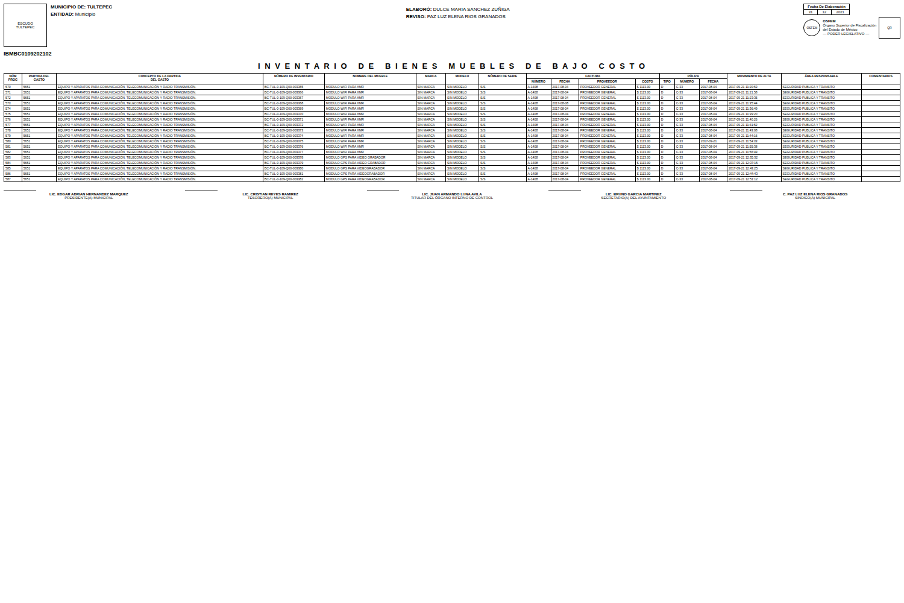ESCUDO
TULTEPEC
MUNICIPIO DE: TULTEPEC
ENTIDAD: Municipio
ELABORÓ: DULCE MARIA SANCHEZ ZUÑIGA
REVISO: PAZ LUZ ELENA RIOS GRANADOS
| Fecha De Elaboración |
| 31 | 12 | 2021 |
OSFEM
OSFEM
Órgano Superior de Fiscalización
del Estado de México
— PODER LEGISLATIVO —
QR
IBMBC0109202102
I N V E N T A R I O D E B I E N E S M U E B L E S D E B A J O C O S T O
| NÚM PROG | PARTIDA DEL GASTO | CONCEPTO DE LA PARTIDA DEL GASTO | NÚMERO DE INVENTARIO | NOMBRE DEL MUEBLE | MARCA | MODELO | NÚMERO DE SERIE | FACTURA | PÓLIZA | MOVIMIENTO DE ALTA | ÁREA RESPONSABLE | COMENTARIOS |
| --- | --- | --- | --- | --- | --- | --- | --- | --- | --- | --- | --- | --- |
| NÚMERO | FECHA | PROVEEDOR | COSTO | TIPO | NÚMERO | FECHA |
| 570 | 5651 | EQUIPO Y APARATOS PARA COMUNICACIÓN, TELECOMUNICACIÓN Y RADIO TRANSMISIÓN. | BC-TUL-0-109-Q00-003365 | MODULO WIFI PARA XMR | SIN MARCA | SIN MODELO | S/S | A-1408 | 2017-08-04 | PROVEEDOR GENERAL | $ 1113.00 | D | C-33 | 2017-08-04 | 2017-09-21 11:20:53 | SEGURIDAD PUBLICA Y TRANSITO | |
| 571 | 5651 | EQUIPO Y APARATOS PARA COMUNICACIÓN, TELECOMUNICACIÓN Y RADIO TRANSMISIÓN. | BC-TUL-0-109-Q00-003366 | MODULO WIFI PARA XMR | SIN MARCA | SIN MODELO | S/S | A-1408 | 2017-08-04 | PROVEEDOR GENERAL | $ 1113.00 | D | C-33 | 2017-08-04 | 2017-09-21 11:21:58 | SEGURIDAD PUBLICA Y TRANSITO | |
| 572 | 5651 | EQUIPO Y APARATOS PARA COMUNICACIÓN, TELECOMUNICACIÓN Y RADIO TRANSMISIÓN. | BC-TUL-0-109-Q00-003367 | MODULO WIFI PARA XMR | SIN MARCA | SIN MODELO | S/S | A-1408 | 2017-08-04 | PROVEEDOR GENERAL | $ 1113.00 | D | C-33 | 2017-08-04 | 2017-09-21 11:23:35 | SEGURIDAD PUBLICA Y TRANSITO | |
| 573 | 5651 | EQUIPO Y APARATOS PARA COMUNICACIÓN, TELECOMUNICACIÓN Y RADIO TRANSMISIÓN. | BC-TUL-0-109-Q00-003368 | MODULO WIFI PARA XMR | SIN MARCA | SIN MODELO | S/S | A-1408 | 2017-08-08 | PROVEEDOR GENERAL | $ 1113.00 | D | C-33 | 2017-08-04 | 2017-09-21 11:35:44 | SEGURIDAD PUBLICA Y TRANSITO | |
| 574 | 5651 | EQUIPO Y APARATOS PARA COMUNICACIÓN, TELECOMUNICACIÓN Y RADIO TRANSMISIÓN. | BC-TUL-0-109-Q00-003369 | MODULO WIFI PARA XMR | SIN MARCA | SIN MODELO | S/S | A-1408 | 2017-08-04 | PROVEEDOR GENERAL | $ 1113.00 | D | C-33 | 2017-08-04 | 2017-09-21 11:36:49 | SEGURIDAD PUBLICA Y TRANSITO | |
| 575 | 5651 | EQUIPO Y APARATOS PARA COMUNICACIÓN, TELECOMUNICACIÓN Y RADIO TRANSMISIÓN. | BC-TUL-0-109-Q00-003370 | MODULO WIFI PARA XMR | SIN MARCA | SIN MODELO | S/S | A-1408 | 2017-08-04 | PROVEEDOR GENERAL | $ 1113.00 | D | C-33 | 2017-08-04 | 2017-09-21 11:39:20 | SEGURIDAD PUBLICA Y TRANSITO | |
| 576 | 5651 | EQUIPO Y APARATOS PARA COMUNICACIÓN, TELECOMUNICACIÓN Y RADIO TRANSMISIÓN. | BC-TUL-0-109-Q00-003371 | MODULO WIFI PARA XMR | SIN MARCA | SIN MODELO | S/S | A-1408 | 2017-08-04 | PROVEEDOR GENERAL | $ 1113.00 | D | C-33 | 2017-08-04 | 2017-09-21 11:40:26 | SEGURIDAD PUBLICA Y TRANSITO | |
| 577 | 5651 | EQUIPO Y APARATOS PARA COMUNICACIÓN, TELECOMUNICACIÓN Y RADIO TRANSMISIÓN. | BC-TUL-0-109-Q00-003372 | MODULO WIFI PARA XMR | SIN MARCA | SIN MODELO | S/S | A-1408 | 2017-08-04 | PROVEEDOR GENERAL | $ 1113.00 | D | C-33 | 2017-08-04 | 2017-09-21 11:41:52 | SEGURIDAD PUBLICA Y TRANSITO | |
| 578 | 5651 | EQUIPO Y APARATOS PARA COMUNICACIÓN, TELECOMUNICACIÓN Y RADIO TRANSMISIÓN. | BC-TUL-0-109-Q00-003373 | MODULO WIFI PARA XMR | SIN MARCA | SIN MODELO | S/S | A-1408 | 2017-08-04 | PROVEEDOR GENERAL | $ 1113.00 | D | C-33 | 2017-08-04 | 2017-09-21 11:43:08 | SEGURIDAD PUBLICA Y TRANSITO | |
| 579 | 5651 | EQUIPO Y APARATOS PARA COMUNICACIÓN, TELECOMUNICACIÓN Y RADIO TRANSMISIÓN. | BC-TUL-0-109-Q00-003374 | MODULO WIFI PARA XMR | SIN MARCA | SIN MODELO | S/S | A-1408 | 2017-08-04 | PROVEEDOR GENERAL | $ 1113.00 | D | C-33 | 2017-08-04 | 2017-09-21 11:44:16 | SEGURIDAD PUBLICA Y TRANSITO | |
| 580 | 5651 | EQUIPO Y APARATOS PARA COMUNICACIÓN, TELECOMUNICACIÓN Y RADIO TRANSMISIÓN. | BC-TUL-0-109-Q00-003375 | MODULO WIFI PARA XMR | SIN MARCA | SIN MODELO | S/S | A-1408 | 2017-08-04 | PROVEEDOR GENERAL | $ 1113.00 | D | C-33 | 2017-09-21 | 2017-09-21 11:54:33 | SEGURIDAD PUBLICA Y TRANSITO | |
| 581 | 5651 | EQUIPO Y APARATOS PARA COMUNICACIÓN, TELECOMUNICACIÓN Y RADIO TRANSMISIÓN. | BC-TUL-0-109-Q00-003376 | MODULO WIFI PARA XMR | SIN MARCA | SIN MODELO | S/S | A-1408 | 2017-08-04 | PROVEEDOR GENERAL | $ 1113.00 | D | C-33 | 2017-08-04 | 2017-09-21 11:55:38 | SEGURIDAD PUBLICA Y TRANSITO | |
| 582 | 5651 | EQUIPO Y APARATOS PARA COMUNICACIÓN, TELECOMUNICACIÓN Y RADIO TRANSMISIÓN. | BC-TUL-0-109-Q00-003377 | MODULO WIFI PARA XMR | SIN MARCA | SIN MODELO | S/S | A-1408 | 2017-08-04 | PROVEEDOR GENERAL | $ 1113.00 | D | C-33 | 2017-08-04 | 2017-09-21 11:56:49 | SEGURIDAD PUBLICA Y TRANSITO | |
| 583 | 5651 | EQUIPO Y APARATOS PARA COMUNICACIÓN, TELECOMUNICACIÓN Y RADIO TRANSMISIÓN. | BC-TUL-0-109-Q00-003378 | MODULO GPS PARA VIDEO GRABADOR | SIN MARCA | SIN MODELO | S/S | A-1408 | 2017-08-04 | PROVEEDOR GENERAL | $ 1113.00 | D | C-33 | 2017-08-04 | 2017-09-21 12:35:32 | SEGURIDAD PUBLICA Y TRANSITO | |
| 584 | 5651 | EQUIPO Y APARATOS PARA COMUNICACIÓN, TELECOMUNICACIÓN Y RADIO TRANSMISIÓN. | BC-TUL-0-109-Q00-003379 | MODULO GPS PARA VIDEO GRABADOR | SIN MARCA | SIN MODELO | S/S | A-1408 | 2017-08-04 | PROVEEDOR GENERAL | $ 1113.00 | D | C-33 | 2017-08-04 | 2017-09-21 12:37:15 | SEGURIDAD PUBLICA Y TRANSITO | |
| 585 | 5651 | EQUIPO Y APARATOS PARA COMUNICACIÓN, TELECOMUNICACIÓN Y RADIO TRANSMISIÓN. | BC-TUL-0-109-Q00-003380 | MODULO GPS PARA VIDEOGRABADOR | SIN MARCA | SIN MODELO | S/S | A-1408 | 2017-08-04 | PROVEEDOR GENERAL | $ 1113.00 | D | C-33 | 2017-08-04 | 2017-09-21 12:43:25 | SEGURIDAD PUBLICA Y TRANSITO | |
| 586 | 5651 | EQUIPO Y APARATOS PARA COMUNICACIÓN, TELECOMUNICACIÓN Y RADIO TRANSMISIÓN. | BC-TUL-0-109-Q00-003381 | MODULO GPS PARA VIDEOGRABADOR | SIN MARCA | SIN MODELO | S/S | A-1408 | 2017-08-04 | PROVEEDOR GENERAL | $ 1113.00 | D | C-33 | 2017-08-04 | 2017-09-21 12:44:43 | SEGURIDAD PUBLICA Y TRANSITO | |
| 587 | 5651 | EQUIPO Y APARATOS PARA COMUNICACIÓN, TELECOMUNICACIÓN Y RADIO TRANSMISIÓN. | BC-TUL-0-109-Q00-003382 | MODULO GPS PARA VIDEOGRABADOR | SIN MARCA | SIN MODELO | S/S | A-1408 | 2017-08-04 | PROVEEDOR GENERAL | $ 1113.00 | D | C-33 | 2017-08-04 | 2017-09-21 12:51:12 | SEGURIDAD PUBLICA Y TRANSITO | |
LIC. EDGAR ADRIAN HERNANDEZ MARQUEZ
PRESIDENTE(A) MUNICIPAL
LIC. CRISTIAN REYES RAMIREZ
TESORERO(A) MUNICIPAL
LIC. JUAN ARMANDO LUNA AVILA
TITULAR DEL ÓRGANO INTERNO DE CONTROL
LIC. BRUNO GARCIA MARTINEZ
SECRETARIO(A) DEL AYUNTAMIENTO
C. PAZ LUZ ELENA RIOS GRANADOS
SINDICO(A) MUNICIPAL